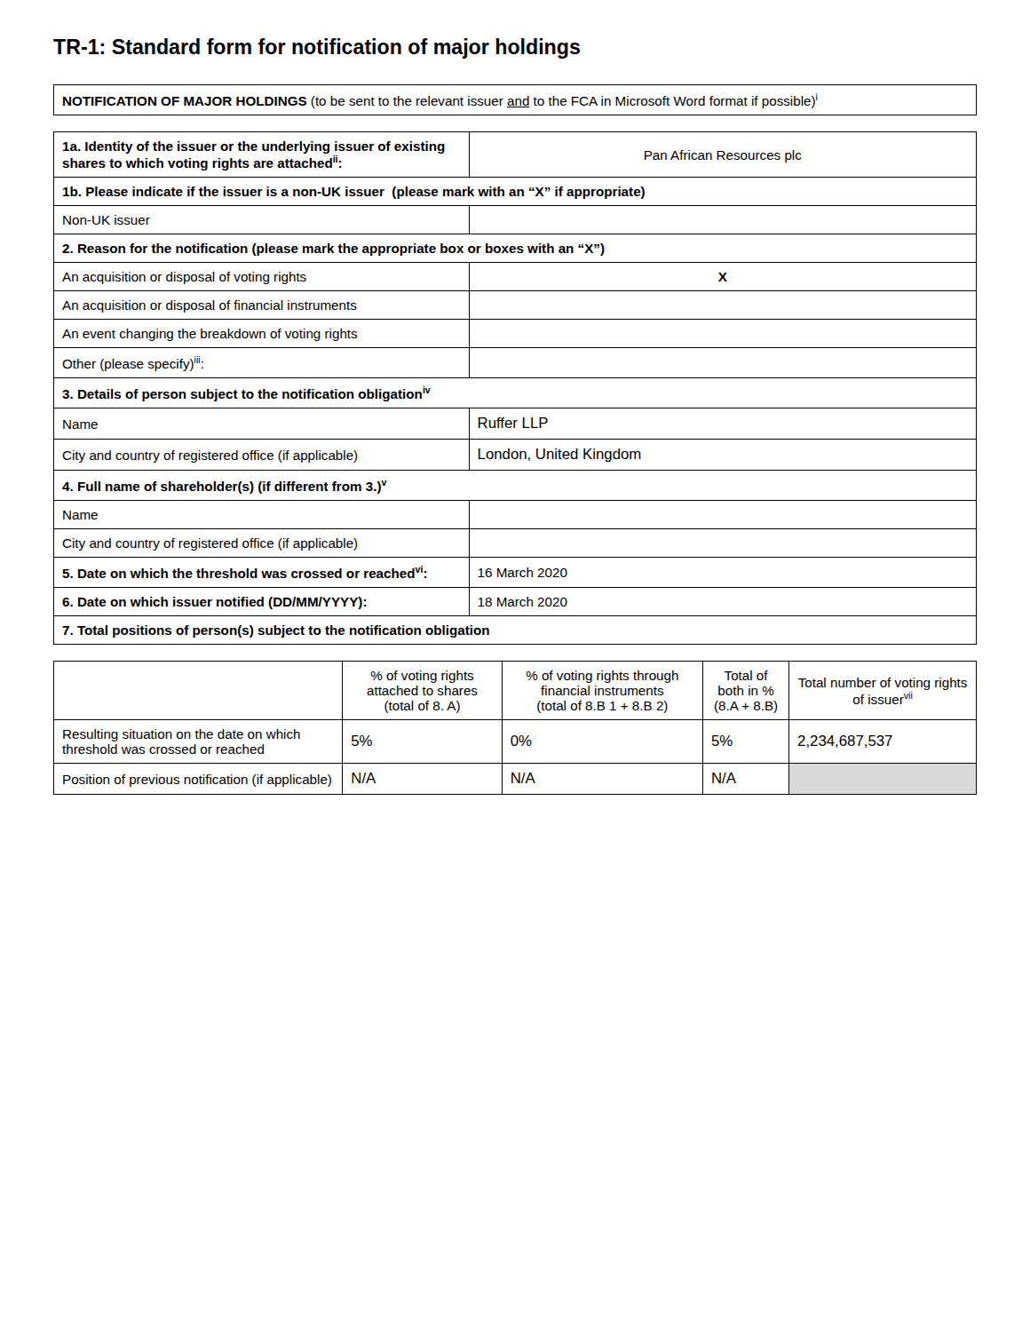TR-1: Standard form for notification of major holdings
| NOTIFICATION OF MAJOR HOLDINGS (to be sent to the relevant issuer and to the FCA in Microsoft Word format if possible) i |
| 1a. Identity of the issuer or the underlying issuer of existing shares to which voting rights are attached ii : | Pan African Resources plc |
| 1b. Please indicate if the issuer is a non-UK issuer (please mark with an “X” if appropriate) |
| Non-UK issuer | |
| 2. Reason for the notification (please mark the appropriate box or boxes with an “X”) |
| An acquisition or disposal of voting rights | X |
| An acquisition or disposal of financial instruments | |
| An event changing the breakdown of voting rights | |
| Other (please specify) iii : | |
| 3. Details of person subject to the notification obligation iv |
| Name | Ruffer LLP |
| City and country of registered office (if applicable) | London, United Kingdom |
| 4. Full name of shareholder(s) (if different from 3.) v |
| Name | |
| City and country of registered office (if applicable) | |
| 5. Date on which the threshold was crossed or reached vi : | 16 March 2020 |
| 6. Date on which issuer notified (DD/MM/YYYY): | 18 March 2020 |
| 7. Total positions of person(s) subject to the notification obligation |
| | % of voting rights attached to shares (total of 8. A) | % of voting rights through financial instruments (total of 8.B 1 + 8.B 2) | Total of both in % (8.A + 8.B) | Total number of voting rights of issuer vii |
| Resulting situation on the date on which threshold was crossed or reached | 5% | 0% | 5% | 2,234,687,537 |
| Position of previous notification (if applicable) | N/A | N/A | N/A | |